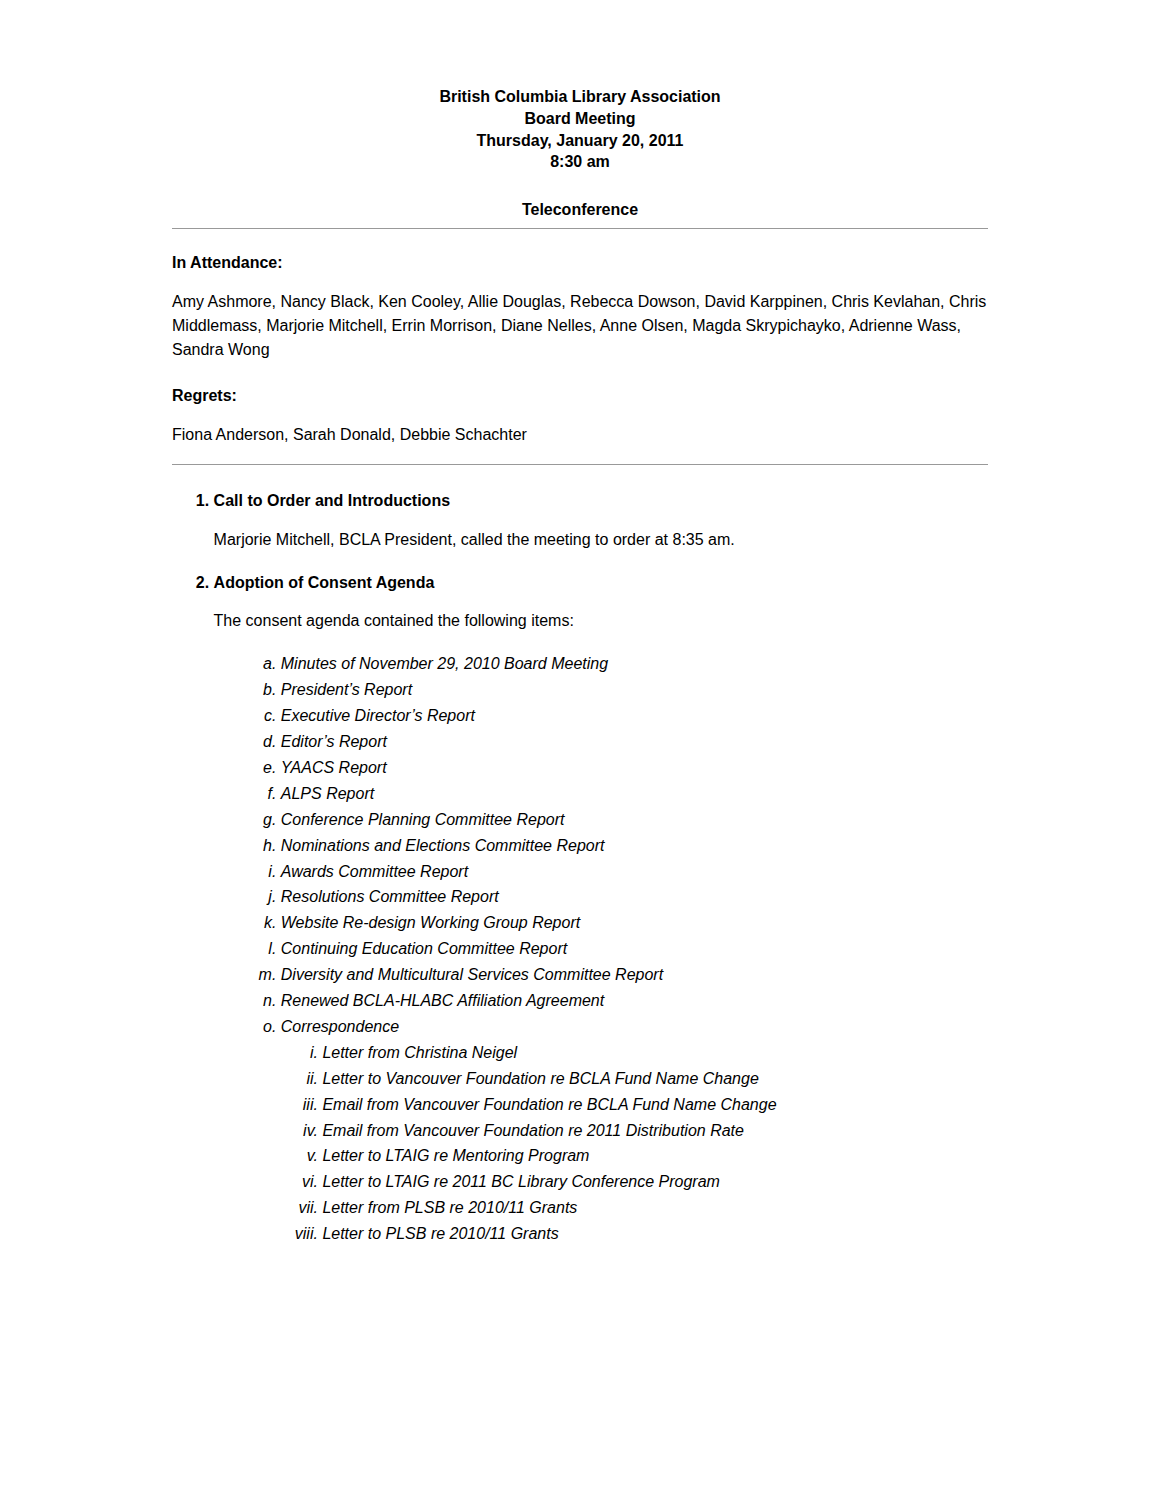British Columbia Library Association Board Meeting Thursday, January 20, 2011 8:30 am
Teleconference
In Attendance:
Amy Ashmore, Nancy Black, Ken Cooley, Allie Douglas, Rebecca Dowson, David Karppinen, Chris Kevlahan, Chris Middlemass, Marjorie Mitchell, Errin Morrison, Diane Nelles, Anne Olsen, Magda Skrypichayko, Adrienne Wass, Sandra Wong
Regrets:
Fiona Anderson, Sarah Donald, Debbie Schachter
Call to Order and Introductions
Marjorie Mitchell, BCLA President, called the meeting to order at 8:35 am.
Adoption of Consent Agenda
The consent agenda contained the following items:
Minutes of November 29, 2010 Board Meeting
President’s Report
Executive Director’s Report
Editor’s Report
YAACS Report
ALPS Report
Conference Planning Committee Report
Nominations and Elections Committee Report
Awards Committee Report
Resolutions Committee Report
Website Re-design Working Group Report
Continuing Education Committee Report
Diversity and Multicultural Services Committee Report
Renewed BCLA-HLABC Affiliation Agreement
Correspondence
Letter from Christina Neigel
Letter to Vancouver Foundation re BCLA Fund Name Change
Email from Vancouver Foundation re BCLA Fund Name Change
Email from Vancouver Foundation re 2011 Distribution Rate
Letter to LTAIG re Mentoring Program
Letter to LTAIG re 2011 BC Library Conference Program
Letter from PLSB re 2010/11 Grants
Letter to PLSB re 2010/11 Grants